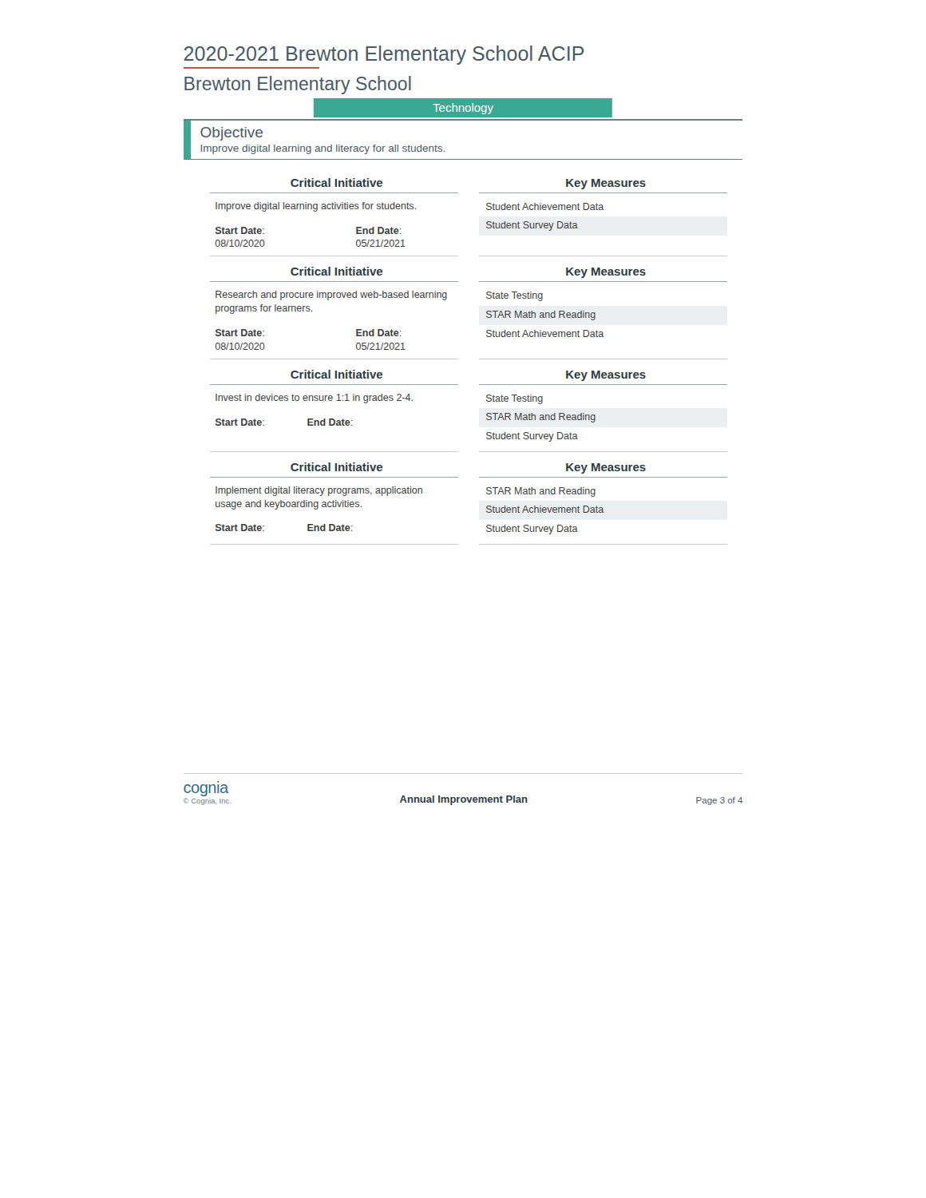2020-2021 Brewton Elementary School ACIP
Brewton Elementary School
Technology
Objective
Improve digital learning and literacy for all students.
| Critical Initiative | | Key Measures |
| Improve digital learning activities for students. Start Date : 08/10/2020 End Date : 05/21/2021 | | Student Achievement Data Student Survey Data |
| Critical Initiative | | Key Measures |
| Research and procure improved web-based learning programs for learners. Start Date : 08/10/2020 End Date : 05/21/2021 | | State Testing STAR Math and Reading Student Achievement Data |
| Critical Initiative | | Key Measures |
| Invest in devices to ensure 1:1 in grades 2-4. Start Date : End Date : | | State Testing STAR Math and Reading Student Survey Data |
| Critical Initiative | | Key Measures |
| Implement digital literacy programs, application usage and keyboarding activities. Start Date : End Date : | | STAR Math and Reading Student Achievement Data Student Survey Data |
cognia
© Cognia, Inc.
Annual Improvement Plan
Page 3 of 4